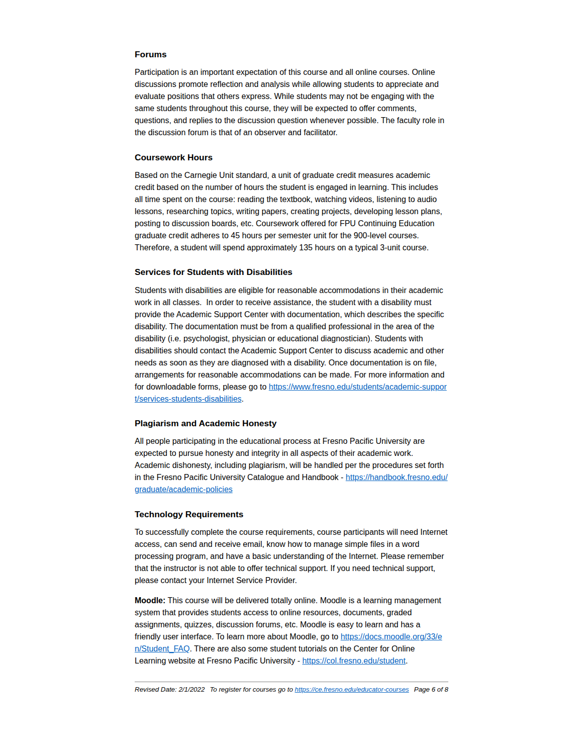Forums
Participation is an important expectation of this course and all online courses. Online discussions promote reflection and analysis while allowing students to appreciate and evaluate positions that others express. While students may not be engaging with the same students throughout this course, they will be expected to offer comments, questions, and replies to the discussion question whenever possible. The faculty role in the discussion forum is that of an observer and facilitator.
Coursework Hours
Based on the Carnegie Unit standard, a unit of graduate credit measures academic credit based on the number of hours the student is engaged in learning. This includes all time spent on the course: reading the textbook, watching videos, listening to audio lessons, researching topics, writing papers, creating projects, developing lesson plans, posting to discussion boards, etc. Coursework offered for FPU Continuing Education graduate credit adheres to 45 hours per semester unit for the 900-level courses. Therefore, a student will spend approximately 135 hours on a typical 3-unit course.
Services for Students with Disabilities
Students with disabilities are eligible for reasonable accommodations in their academic work in all classes. In order to receive assistance, the student with a disability must provide the Academic Support Center with documentation, which describes the specific disability. The documentation must be from a qualified professional in the area of the disability (i.e. psychologist, physician or educational diagnostician). Students with disabilities should contact the Academic Support Center to discuss academic and other needs as soon as they are diagnosed with a disability. Once documentation is on file, arrangements for reasonable accommodations can be made. For more information and for downloadable forms, please go to https://www.fresno.edu/students/academic-support/services-students-disabilities.
Plagiarism and Academic Honesty
All people participating in the educational process at Fresno Pacific University are expected to pursue honesty and integrity in all aspects of their academic work. Academic dishonesty, including plagiarism, will be handled per the procedures set forth in the Fresno Pacific University Catalogue and Handbook - https://handbook.fresno.edu/graduate/academic-policies
Technology Requirements
To successfully complete the course requirements, course participants will need Internet access, can send and receive email, know how to manage simple files in a word processing program, and have a basic understanding of the Internet. Please remember that the instructor is not able to offer technical support. If you need technical support, please contact your Internet Service Provider.
Moodle: This course will be delivered totally online. Moodle is a learning management system that provides students access to online resources, documents, graded assignments, quizzes, discussion forums, etc. Moodle is easy to learn and has a friendly user interface. To learn more about Moodle, go to https://docs.moodle.org/33/en/Student_FAQ. There are also some student tutorials on the Center for Online Learning website at Fresno Pacific University - https://col.fresno.edu/student.
Revised Date: 2/1/2022 To register for courses go to https://ce.fresno.edu/educator-courses Page 6 of 8